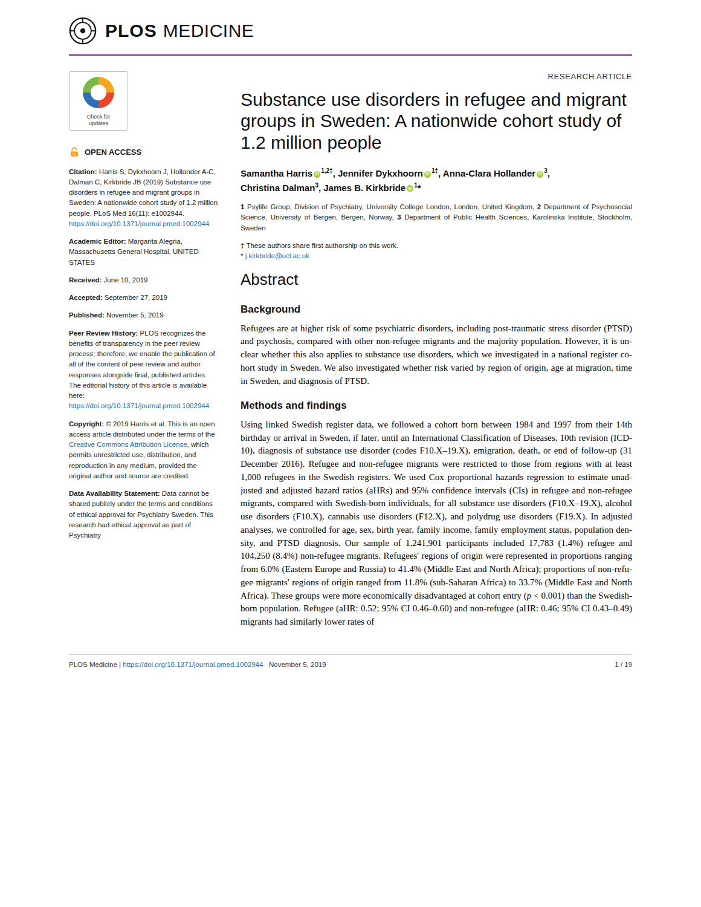PLOS MEDICINE
Check for
updates
OPEN ACCESS
Citation: Harris S, Dykxhoorn J, Hollander A-C, Dalman C, Kirkbride JB (2019) Substance use disorders in refugee and migrant groups in Sweden: A nationwide cohort study of 1.2 million people. PLoS Med 16(11): e1002944. https://doi.org/10.1371/journal.pmed.1002944
Academic Editor: Margarita Alegria, Massachusetts General Hospital, UNITED STATES
Received: June 10, 2019
Accepted: September 27, 2019
Published: November 5, 2019
Peer Review History: PLOS recognizes the benefits of transparency in the peer review process; therefore, we enable the publication of all of the content of peer review and author responses alongside final, published articles. The editorial history of this article is available here: https://doi.org/10.1371/journal.pmed.1002944
Copyright: © 2019 Harris et al. This is an open access article distributed under the terms of the Creative Commons Attribution License, which permits unrestricted use, distribution, and reproduction in any medium, provided the original author and source are credited.
Data Availability Statement: Data cannot be shared publicly under the terms and conditions of ethical approval for Psychiatry Sweden. This research had ethical approval as part of Psychiatry
RESEARCH ARTICLE
Substance use disorders in refugee and migrant groups in Sweden: A nationwide cohort study of 1.2 million people
Samantha Harris 1,2‡, Jennifer Dykxhoorn 1‡, Anna-Clara Hollander 3,
Christina Dalman3, James B. Kirkbride 1*
1 Psylife Group, Division of Psychiatry, University College London, London, United Kingdom, 2 Department of Psychosocial Science, University of Bergen, Bergen, Norway, 3 Department of Public Health Sciences, Karolinska Institute, Stockholm, Sweden
‡ These authors share first authorship on this work.
* j.kirkbride@ucl.ac.uk
Abstract
Background
Refugees are at higher risk of some psychiatric disorders, including post-traumatic stress disorder (PTSD) and psychosis, compared with other non-refugee migrants and the majority population. However, it is unclear whether this also applies to substance use disorders, which we investigated in a national register cohort study in Sweden. We also investigated whether risk varied by region of origin, age at migration, time in Sweden, and diagnosis of PTSD.
Methods and findings
Using linked Swedish register data, we followed a cohort born between 1984 and 1997 from their 14th birthday or arrival in Sweden, if later, until an International Classification of Diseases, 10th revision (ICD-10), diagnosis of substance use disorder (codes F10.X–19.X), emigration, death, or end of follow-up (31 December 2016). Refugee and non-refugee migrants were restricted to those from regions with at least 1,000 refugees in the Swedish registers. We used Cox proportional hazards regression to estimate unadjusted and adjusted hazard ratios (aHRs) and 95% confidence intervals (CIs) in refugee and non-refugee migrants, compared with Swedish-born individuals, for all substance use disorders (F10.X–19.X), alcohol use disorders (F10.X), cannabis use disorders (F12.X), and polydrug use disorders (F19.X). In adjusted analyses, we controlled for age, sex, birth year, family income, family employment status, population density, and PTSD diagnosis. Our sample of 1,241,901 participants included 17,783 (1.4%) refugee and 104,250 (8.4%) non-refugee migrants. Refugees' regions of origin were represented in proportions ranging from 6.0% (Eastern Europe and Russia) to 41.4% (Middle East and North Africa); proportions of non-refugee migrants' regions of origin ranged from 11.8% (sub-Saharan Africa) to 33.7% (Middle East and North Africa). These groups were more economically disadvantaged at cohort entry (p < 0.001) than the Swedish-born population. Refugee (aHR: 0.52; 95% CI 0.46–0.60) and non-refugee (aHR: 0.46; 95% CI 0.43–0.49) migrants had similarly lower rates of
PLOS Medicine | https://doi.org/10.1371/journal.pmed.1002944 November 5, 2019
1 / 19